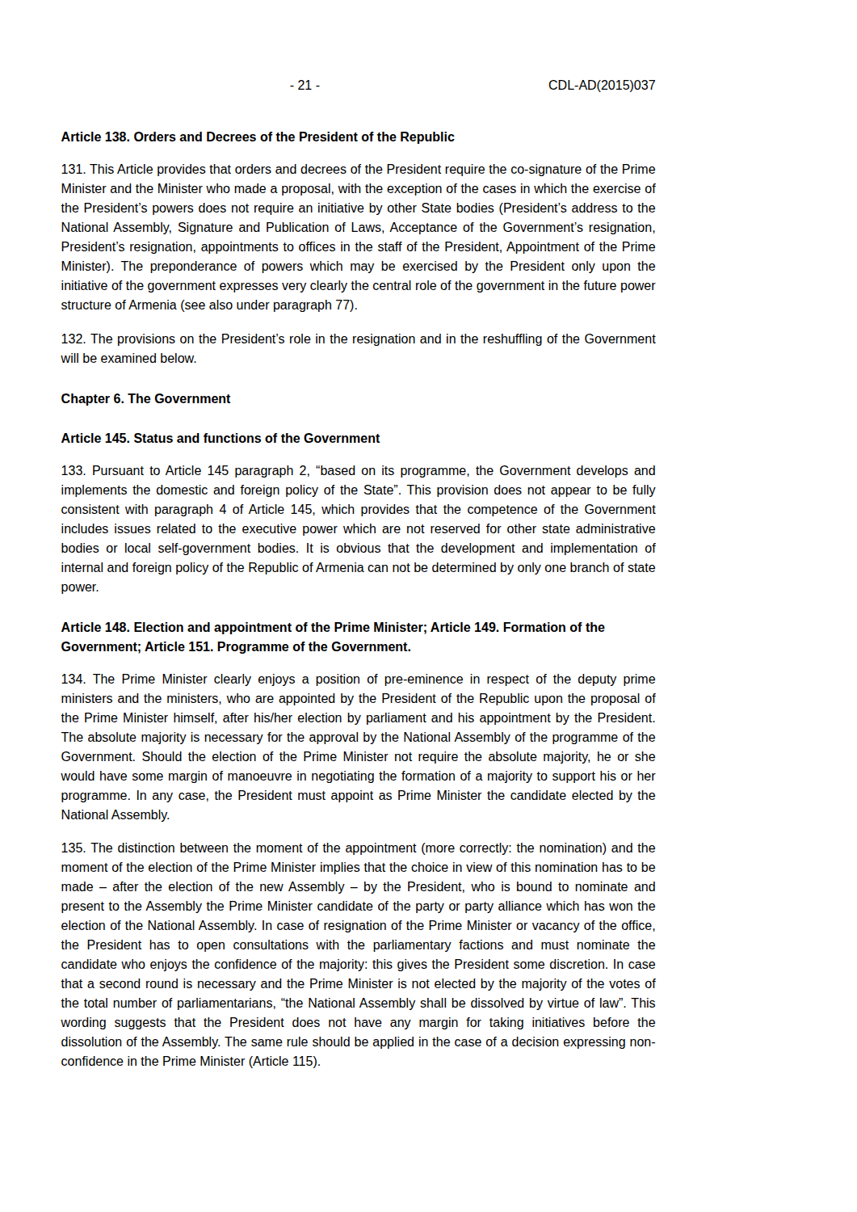- 21 - CDL-AD(2015)037
Article 138. Orders and Decrees of the President of the Republic
131. This Article provides that orders and decrees of the President require the co-signature of the Prime Minister and the Minister who made a proposal, with the exception of the cases in which the exercise of the President’s powers does not require an initiative by other State bodies (President’s address to the National Assembly, Signature and Publication of Laws, Acceptance of the Government’s resignation, President’s resignation, appointments to offices in the staff of the President, Appointment of the Prime Minister). The preponderance of powers which may be exercised by the President only upon the initiative of the government expresses very clearly the central role of the government in the future power structure of Armenia (see also under paragraph 77).
132. The provisions on the President’s role in the resignation and in the reshuffling of the Government will be examined below.
Chapter 6. The Government
Article 145. Status and functions of the Government
133. Pursuant to Article 145 paragraph 2, “based on its programme, the Government develops and implements the domestic and foreign policy of the State”. This provision does not appear to be fully consistent with paragraph 4 of Article 145, which provides that the competence of the Government includes issues related to the executive power which are not reserved for other state administrative bodies or local self-government bodies. It is obvious that the development and implementation of internal and foreign policy of the Republic of Armenia can not be determined by only one branch of state power.
Article 148. Election and appointment of the Prime Minister; Article 149. Formation of the Government; Article 151. Programme of the Government.
134. The Prime Minister clearly enjoys a position of pre-eminence in respect of the deputy prime ministers and the ministers, who are appointed by the President of the Republic upon the proposal of the Prime Minister himself, after his/her election by parliament and his appointment by the President. The absolute majority is necessary for the approval by the National Assembly of the programme of the Government. Should the election of the Prime Minister not require the absolute majority, he or she would have some margin of manoeuvre in negotiating the formation of a majority to support his or her programme. In any case, the President must appoint as Prime Minister the candidate elected by the National Assembly.
135. The distinction between the moment of the appointment (more correctly: the nomination) and the moment of the election of the Prime Minister implies that the choice in view of this nomination has to be made – after the election of the new Assembly – by the President, who is bound to nominate and present to the Assembly the Prime Minister candidate of the party or party alliance which has won the election of the National Assembly. In case of resignation of the Prime Minister or vacancy of the office, the President has to open consultations with the parliamentary factions and must nominate the candidate who enjoys the confidence of the majority: this gives the President some discretion. In case that a second round is necessary and the Prime Minister is not elected by the majority of the votes of the total number of parliamentarians, “the National Assembly shall be dissolved by virtue of law”. This wording suggests that the President does not have any margin for taking initiatives before the dissolution of the Assembly. The same rule should be applied in the case of a decision expressing non-confidence in the Prime Minister (Article 115).